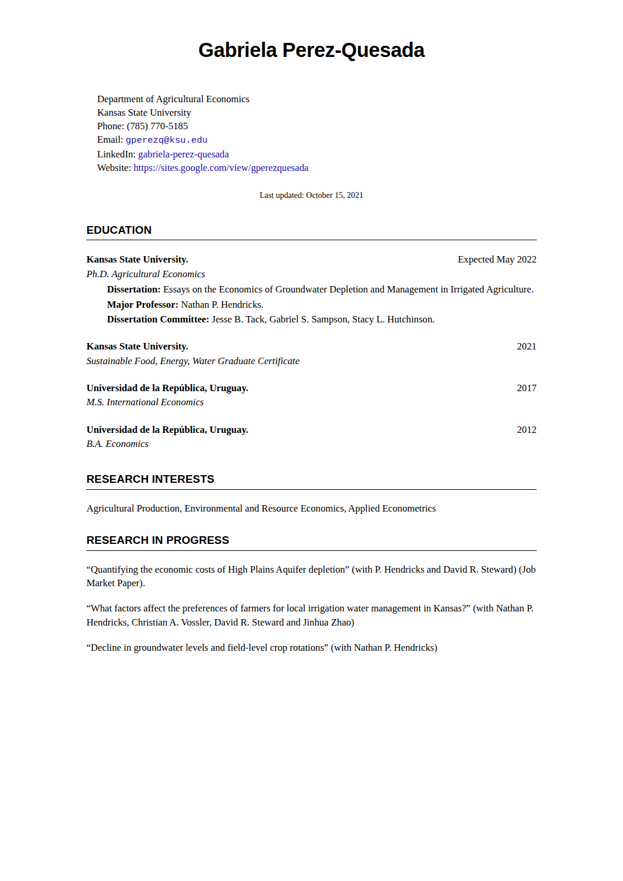Gabriela Perez-Quesada
Department of Agricultural Economics
Kansas State University
Phone: (785) 770-5185
Email: gperezq@ksu.edu
LinkedIn: gabriela-perez-quesada
Website: https://sites.google.com/view/gperezquesada
Last updated: October 15, 2021
EDUCATION
Kansas State University. Expected May 2022
Ph.D. Agricultural Economics
Dissertation: Essays on the Economics of Groundwater Depletion and Management in Irrigated Agriculture.
Major Professor: Nathan P. Hendricks.
Dissertation Committee: Jesse B. Tack, Gabriel S. Sampson, Stacy L. Hutchinson.
Kansas State University. 2021
Sustainable Food, Energy, Water Graduate Certificate
Universidad de la República, Uruguay. 2017
M.S. International Economics
Universidad de la República, Uruguay. 2012
B.A. Economics
RESEARCH INTERESTS
Agricultural Production, Environmental and Resource Economics, Applied Econometrics
RESEARCH IN PROGRESS
“Quantifying the economic costs of High Plains Aquifer depletion” (with P. Hendricks and David R. Steward) (Job Market Paper).
“What factors affect the preferences of farmers for local irrigation water management in Kansas?” (with Nathan P. Hendricks, Christian A. Vossler, David R. Steward and Jinhua Zhao)
“Decline in groundwater levels and field-level crop rotations” (with Nathan P. Hendricks)